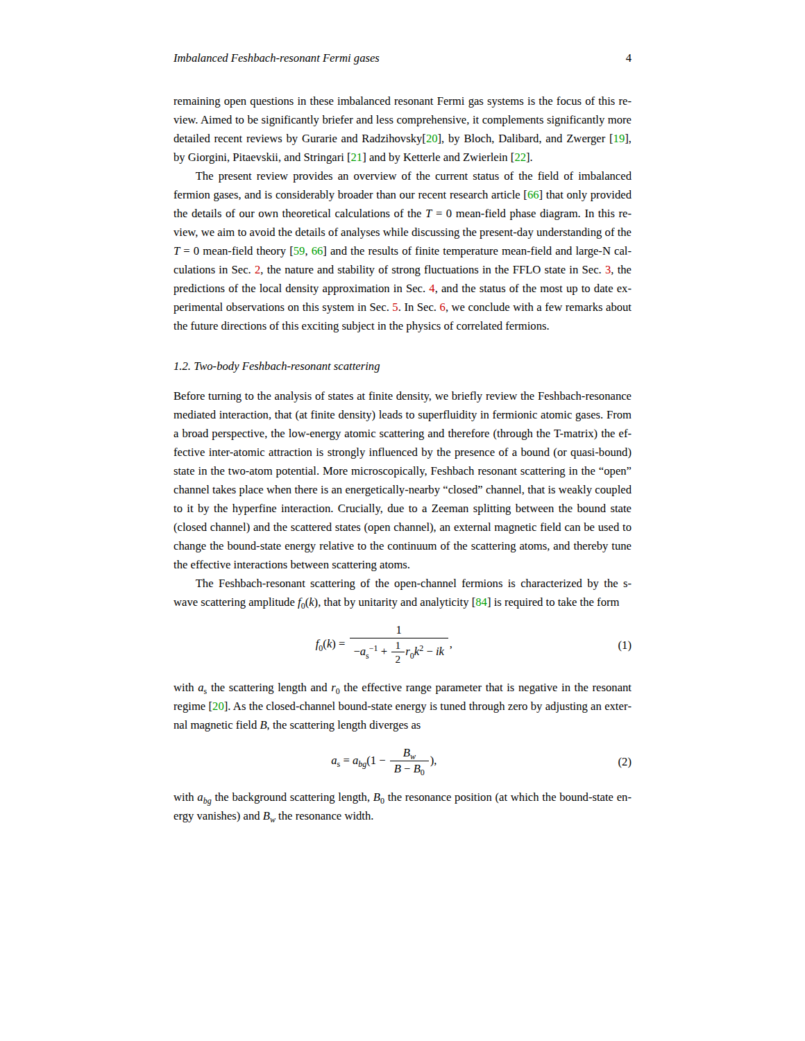Imbalanced Feshbach-resonant Fermi gases 4
remaining open questions in these imbalanced resonant Fermi gas systems is the focus of this review. Aimed to be significantly briefer and less comprehensive, it complements significantly more detailed recent reviews by Gurarie and Radzihovsky[20], by Bloch, Dalibard, and Zwerger [19], by Giorgini, Pitaevskii, and Stringari [21] and by Ketterle and Zwierlein [22].
The present review provides an overview of the current status of the field of imbalanced fermion gases, and is considerably broader than our recent research article [66] that only provided the details of our own theoretical calculations of the T = 0 mean-field phase diagram. In this review, we aim to avoid the details of analyses while discussing the present-day understanding of the T = 0 mean-field theory [59, 66] and the results of finite temperature mean-field and large-N calculations in Sec. 2, the nature and stability of strong fluctuations in the FFLO state in Sec. 3, the predictions of the local density approximation in Sec. 4, and the status of the most up to date experimental observations on this system in Sec. 5. In Sec. 6, we conclude with a few remarks about the future directions of this exciting subject in the physics of correlated fermions.
1.2. Two-body Feshbach-resonant scattering
Before turning to the analysis of states at finite density, we briefly review the Feshbach-resonance mediated interaction, that (at finite density) leads to superfluidity in fermionic atomic gases. From a broad perspective, the low-energy atomic scattering and therefore (through the T-matrix) the effective inter-atomic attraction is strongly influenced by the presence of a bound (or quasi-bound) state in the two-atom potential. More microscopically, Feshbach resonant scattering in the “open” channel takes place when there is an energetically-nearby “closed” channel, that is weakly coupled to it by the hyperfine interaction. Crucially, due to a Zeeman splitting between the bound state (closed channel) and the scattered states (open channel), an external magnetic field can be used to change the bound-state energy relative to the continuum of the scattering atoms, and thereby tune the effective interactions between scattering atoms.
The Feshbach-resonant scattering of the open-channel fermions is characterized by the s-wave scattering amplitude f0(k), that by unitarity and analyticity [84] is required to take the form
f0(k) = 1 −as−1 + 12 r0k2 − ik ,
(1)
with as the scattering length and r0 the effective range parameter that is negative in the resonant regime [20]. As the closed-channel bound-state energy is tuned through zero by adjusting an external magnetic field B, the scattering length diverges as
as = abg(1 − Bw B − B0 ),
(2)
with abg the background scattering length, B0 the resonance position (at which the bound-state energy vanishes) and Bw the resonance width.